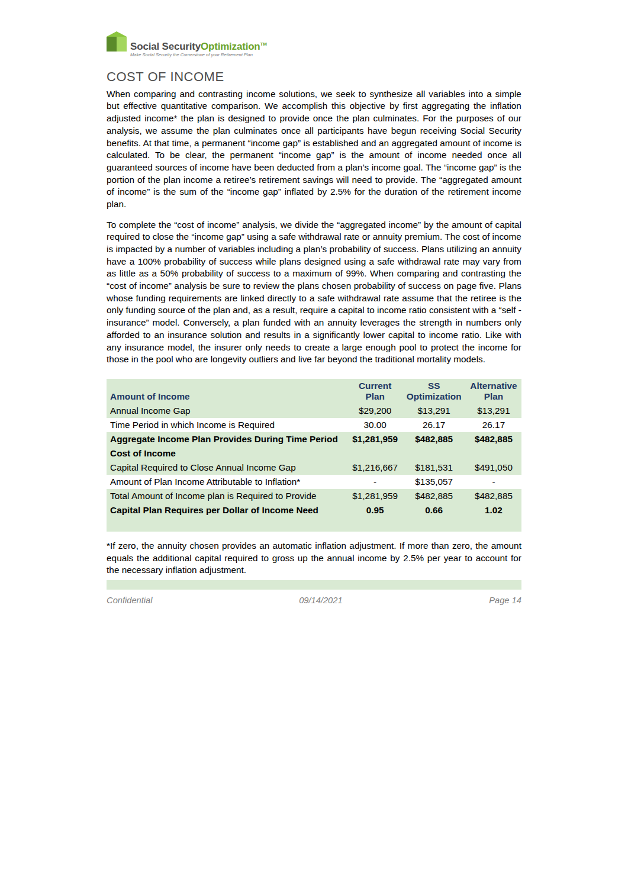Social SecurityOptimization TM
Make Social Security the Cornerstone of your Retirement Plan
COST OF INCOME
When comparing and contrasting income solutions, we seek to synthesize all variables into a simple but effective quantitative comparison. We accomplish this objective by first aggregating the inflation adjusted income* the plan is designed to provide once the plan culminates. For the purposes of our analysis, we assume the plan culminates once all participants have begun receiving Social Security benefits. At that time, a permanent “income gap” is established and an aggregated amount of income is calculated. To be clear, the permanent “income gap” is the amount of income needed once all guaranteed sources of income have been deducted from a plan’s income goal. The “income gap” is the portion of the plan income a retiree’s retirement savings will need to provide. The “aggregated amount of income” is the sum of the “income gap” inflated by 2.5% for the duration of the retirement income plan.
To complete the “cost of income” analysis, we divide the “aggregated income” by the amount of capital required to close the “income gap” using a safe withdrawal rate or annuity premium. The cost of income is impacted by a number of variables including a plan’s probability of success. Plans utilizing an annuity have a 100% probability of success while plans designed using a safe withdrawal rate may vary from as little as a 50% probability of success to a maximum of 99%. When comparing and contrasting the “cost of income” analysis be sure to review the plans chosen probability of success on page five. Plans whose funding requirements are linked directly to a safe withdrawal rate assume that the retiree is the only funding source of the plan and, as a result, require a capital to income ratio consistent with a “self -insurance” model. Conversely, a plan funded with an annuity leverages the strength in numbers only afforded to an insurance solution and results in a significantly lower capital to income ratio. Like with any insurance model, the insurer only needs to create a large enough pool to protect the income for those in the pool who are longevity outliers and live far beyond the traditional mortality models.
| Amount of Income | Current Plan | SS Optimization | Alternative Plan |
| Annual Income Gap | $29,200 | $13,291 | $13,291 |
| Time Period in which Income is Required | 30.00 | 26.17 | 26.17 |
| Aggregate Income Plan Provides During Time Period | $1,281,959 | $482,885 | $482,885 |
| Cost of Income | | | |
| Capital Required to Close Annual Income Gap | $1,216,667 | $181,531 | $491,050 |
| Amount of Plan Income Attributable to Inflation* | - | $135,057 | - |
| Total Amount of Income plan is Required to Provide | $1,281,959 | $482,885 | $482,885 |
| Capital Plan Requires per Dollar of Income Need | 0.95 | 0.66 | 1.02 |
*If zero, the annuity chosen provides an automatic inflation adjustment. If more than zero, the amount equals the additional capital required to gross up the annual income by 2.5% per year to account for the necessary inflation adjustment.
Confidential
09/14/2021
Page 14